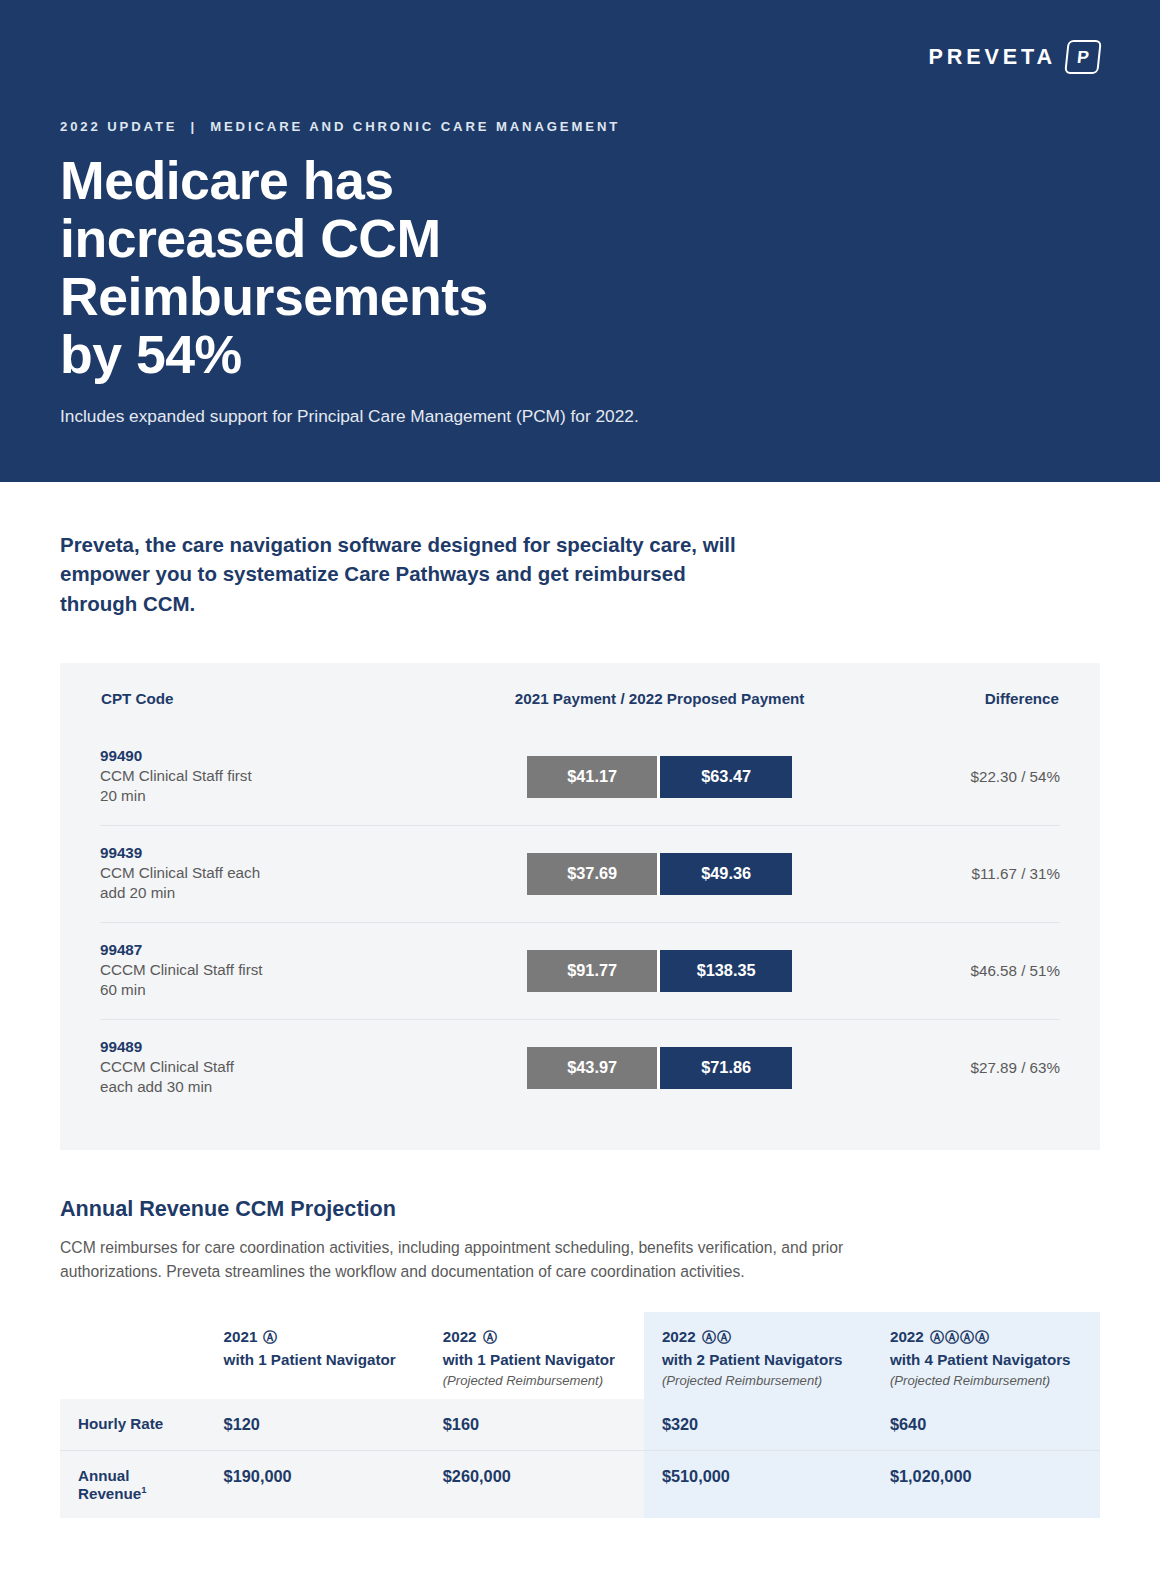PREVETA P
2022 Update | Medicare and Chronic Care Management
Medicare has increased CCM Reimbursements by 54%
Includes expanded support for Principal Care Management (PCM) for 2022.
Preveta, the care navigation software designed for specialty care, will empower you to systematize Care Pathways and get reimbursed through CCM.
| CPT Code | 2021 Payment / 2022 Proposed Payment | Difference |
| --- | --- | --- |
| 99490 CCM Clinical Staff first 20 min | $41.17 $63.47 | $22.30 / 54% |
| 99439 CCM Clinical Staff each add 20 min | $37.69 $49.36 | $11.67 / 31% |
| 99487 CCCM Clinical Staff first 60 min | $91.77 $138.35 | $46.58 / 51% |
| 99489 CCCM Clinical Staff each add 30 min | $43.97 $71.86 | $27.89 / 63% |
Annual Revenue CCM Projection
CCM reimburses for care coordination activities, including appointment scheduling, benefits verification, and prior authorizations. Preveta streamlines the workflow and documentation of care coordination activities.
| | 2021 Ⓐ with 1 Patient Navigator | 2022 Ⓐ with 1 Patient Navigator (Projected Reimbursement) | 2022 ⒶⒶ with 2 Patient Navigators (Projected Reimbursement) | 2022 ⒶⒶⒶⒶ with 4 Patient Navigators (Projected Reimbursement) |
| --- | --- | --- | --- | --- |
| Hourly Rate | $120 | $160 | $320 | $640 |
| Annual Revenue 1 | $190,000 | $260,000 | $510,000 | $1,020,000 |